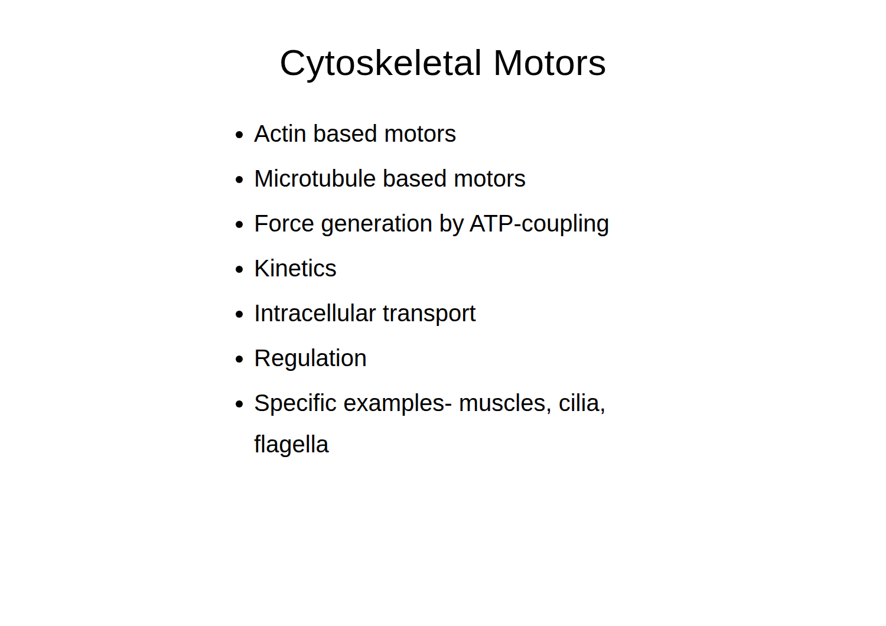Cytoskeletal Motors
Actin based motors
Microtubule based motors
Force generation by ATP-coupling
Kinetics
Intracellular transport
Regulation
Specific examples- muscles, cilia, flagella